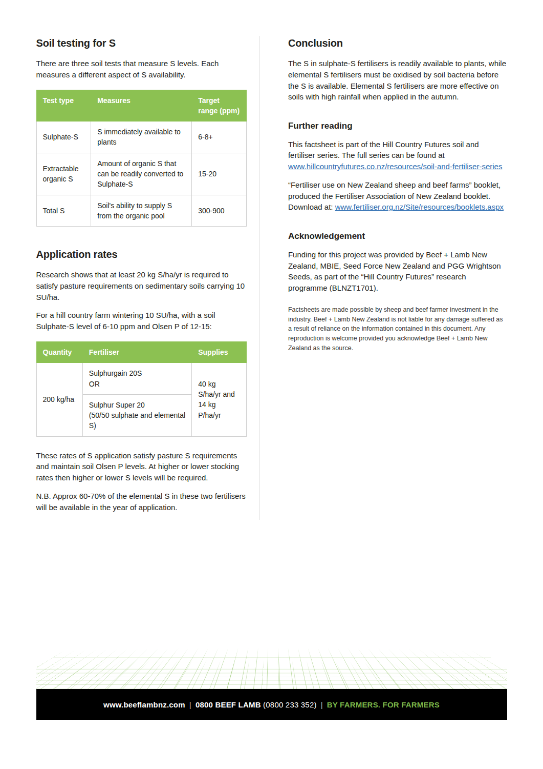Soil testing for S
There are three soil tests that measure S levels. Each measures a different aspect of S availability.
| Test type | Measures | Target range (ppm) |
| --- | --- | --- |
| Sulphate-S | S immediately available to plants | 6-8+ |
| Extractable organic S | Amount of organic S that can be readily converted to Sulphate-S | 15-20 |
| Total S | Soil's ability to supply S from the organic pool | 300-900 |
Application rates
Research shows that at least 20 kg S/ha/yr is required to satisfy pasture requirements on sedimentary soils carrying 10 SU/ha.
For a hill country farm wintering 10 SU/ha, with a soil Sulphate-S level of 6-10 ppm and Olsen P of 12-15:
| Quantity | Fertiliser | Supplies |
| --- | --- | --- |
| 200 kg/ha | Sulphurgain 20S OR | 40 kg S/ha/yr and 14 kg P/ha/yr |
| Sulphur Super 20 (50/50 sulphate and elemental S) |
These rates of S application satisfy pasture S requirements and maintain soil Olsen P levels. At higher or lower stocking rates then higher or lower S levels will be required.
N.B. Approx 60-70% of the elemental S in these two fertilisers will be available in the year of application.
Conclusion
The S in sulphate-S fertilisers is readily available to plants, while elemental S fertilisers must be oxidised by soil bacteria before the S is available. Elemental S fertilisers are more effective on soils with high rainfall when applied in the autumn.
Further reading
This factsheet is part of the Hill Country Futures soil and fertiliser series. The full series can be found at www.hillcountryfutures.co.nz/resources/soil-and-fertiliser-series
“Fertiliser use on New Zealand sheep and beef farms” booklet, produced the Fertiliser Association of New Zealand booklet. Download at: www.fertiliser.org.nz/Site/resources/booklets.aspx
Acknowledgement
Funding for this project was provided by Beef + Lamb New Zealand, MBIE, Seed Force New Zealand and PGG Wrightson Seeds, as part of the “Hill Country Futures” research programme (BLNZT1701).
Factsheets are made possible by sheep and beef farmer investment in the industry. Beef + Lamb New Zealand is not liable for any damage suffered as a result of reliance on the information contained in this document. Any reproduction is welcome provided you acknowledge Beef + Lamb New Zealand as the source.
www.beeflambnz.com | 0800 BEEF LAMB (0800 233 352) | BY FARMERS. FOR FARMERS